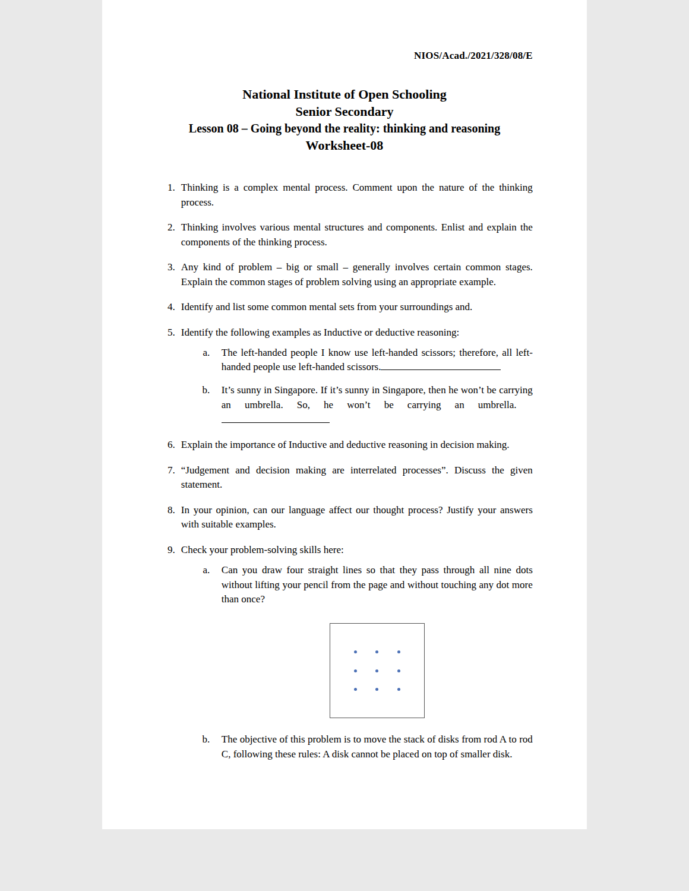NIOS/Acad./2021/328/08/E
National Institute of Open Schooling
Senior Secondary
Lesson 08 – Going beyond the reality: thinking and reasoning
Worksheet-08
Thinking is a complex mental process. Comment upon the nature of the thinking process.
Thinking involves various mental structures and components. Enlist and explain the components of the thinking process.
Any kind of problem – big or small – generally involves certain common stages. Explain the common stages of problem solving using an appropriate example.
Identify and list some common mental sets from your surroundings and.
Identify the following examples as Inductive or deductive reasoning:
The left-handed people I know use left-handed scissors; therefore, all left-handed people use left-handed scissors.
It’s sunny in Singapore. If it’s sunny in Singapore, then he won’t be carrying an umbrella. So, he won’t be carrying an umbrella.
Explain the importance of Inductive and deductive reasoning in decision making.
“Judgement and decision making are interrelated processes”. Discuss the given statement.
In your opinion, can our language affect our thought process? Justify your answers with suitable examples.
Check your problem-solving skills here:
Can you draw four straight lines so that they pass through all nine dots without lifting your pencil from the page and without touching any dot more than once?
The objective of this problem is to move the stack of disks from rod A to rod C, following these rules: A disk cannot be placed on top of smaller disk.